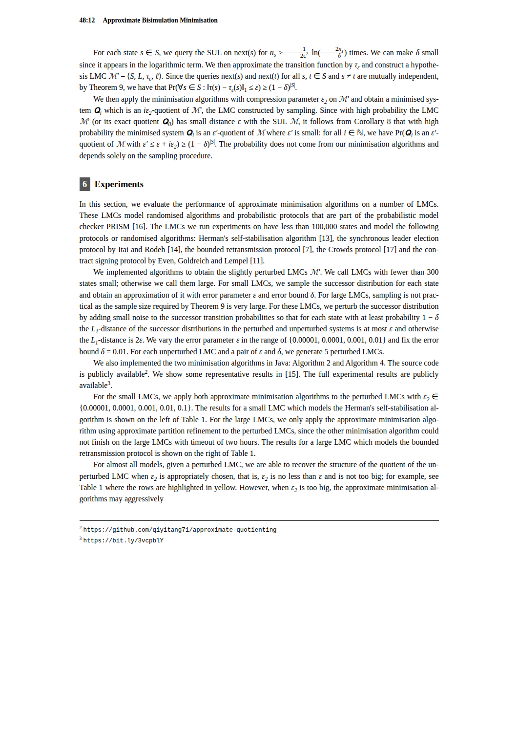48:12 Approximate Bisimulation Minimisation
For each state s ∈ S, we query the SUL on next(s) for ns ≥ 12ε2 ln(2xs δ) times. We can make δ small since it appears in the logarithmic term. We then approximate the transition function by τε and construct a hypothesis LMC ℳ′ = ⟨S, L, τε, ℓ⟩. Since the queries next(s) and next(t) for all s, t ∈ S and s ≠ t are mutually independent, by Theorem 9, we have that Pr(∀s ∈ S : ‖τ(s) − τε(s)‖1 ≤ ε) ≥ (1 − δ)|S|.
We then apply the minimisation algorithms with compression parameter ε2 on ℳ′ and obtain a minimised system 𝐐i which is an iε2-quotient of ℳ′, the LMC constructed by sampling. Since with high probability the LMC ℳ′ (or its exact quotient 𝐐0) has small distance ε with the SUL ℳ, it follows from Corollary 8 that with high probability the minimised system 𝐐i is an ε′-quotient of ℳ where ε′ is small: for all i ∈ ℕ, we have Pr(𝐐i is an ε′-quotient of ℳ with ε′ ≤ ε + iε2) ≥ (1 − δ)|S|. The probability does not come from our minimisation algorithms and depends solely on the sampling procedure.
6 Experiments
In this section, we evaluate the performance of approximate minimisation algorithms on a number of LMCs. These LMCs model randomised algorithms and probabilistic protocols that are part of the probabilistic model checker PRISM [16]. The LMCs we run experiments on have less than 100,000 states and model the following protocols or randomised algorithms: Herman's self-stabilisation algorithm [13], the synchronous leader election protocol by Itai and Rodeh [14], the bounded retransmission protocol [7], the Crowds protocol [17] and the contract signing protocol by Even, Goldreich and Lempel [11].
We implemented algorithms to obtain the slightly perturbed LMCs ℳ′. We call LMCs with fewer than 300 states small; otherwise we call them large. For small LMCs, we sample the successor distribution for each state and obtain an approximation of it with error parameter ε and error bound δ. For large LMCs, sampling is not practical as the sample size required by Theorem 9 is very large. For these LMCs, we perturb the successor distribution by adding small noise to the successor transition probabilities so that for each state with at least probability 1 − δ the L1-distance of the successor distributions in the perturbed and unperturbed systems is at most ε and otherwise the L1-distance is 2ε. We vary the error parameter ε in the range of {0.00001, 0.0001, 0.001, 0.01} and fix the error bound δ = 0.01. For each unperturbed LMC and a pair of ε and δ, we generate 5 perturbed LMCs.
We also implemented the two minimisation algorithms in Java: Algorithm 2 and Algorithm 4. The source code is publicly available2. We show some representative results in [15]. The full experimental results are publicly available3.
For the small LMCs, we apply both approximate minimisation algorithms to the perturbed LMCs with ε2 ∈ {0.00001, 0.0001, 0.001, 0.01, 0.1}. The results for a small LMC which models the Herman's self-stabilisation algorithm is shown on the left of Table 1. For the large LMCs, we only apply the approximate minimisation algorithm using approximate partition refinement to the perturbed LMCs, since the other minimisation algorithm could not finish on the large LMCs with timeout of two hours. The results for a large LMC which models the bounded retransmission protocol is shown on the right of Table 1.
For almost all models, given a perturbed LMC, we are able to recover the structure of the quotient of the unperturbed LMC when ε2 is appropriately chosen, that is, ε2 is no less than ε and is not too big; for example, see Table 1 where the rows are highlighted in yellow. However, when ε2 is too big, the approximate minimisation algorithms may aggressively
2https://github.com/qiyitang71/approximate-quotienting
3https://bit.ly/3vcpblY